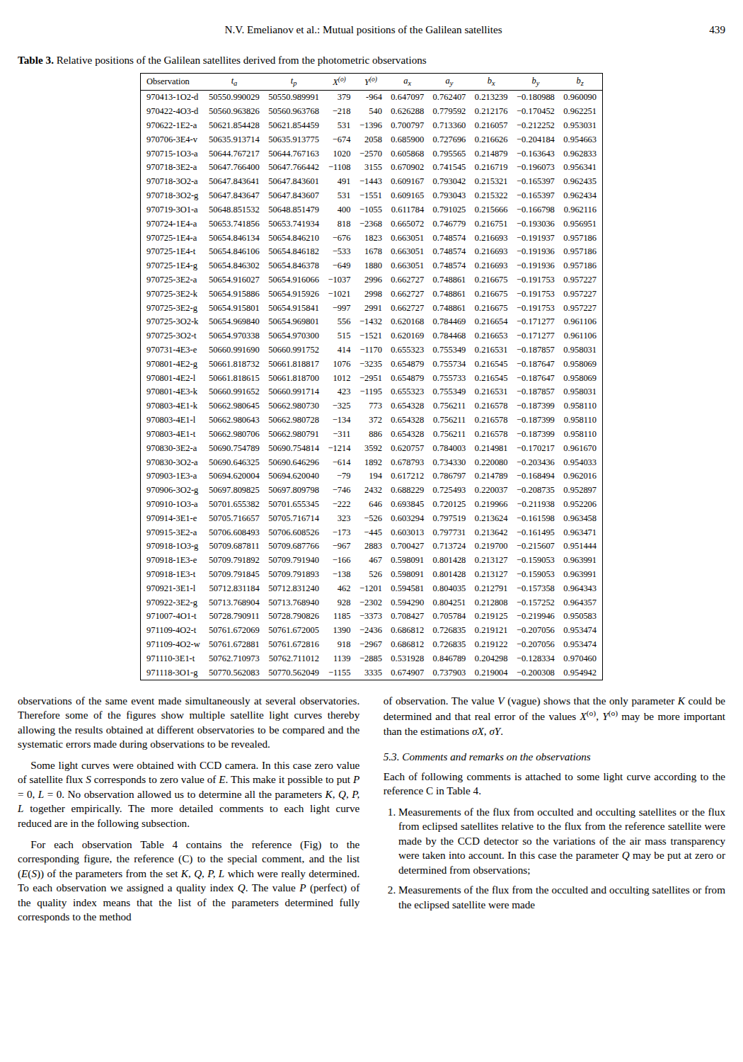N.V. Emelianov et al.: Mutual positions of the Galilean satellites 439
Table 3. Relative positions of the Galilean satellites derived from the photometric observations
| Observation | t a | t p | X (o) | Y (o) | a x | a y | b x | b y | b z |
| --- | --- | --- | --- | --- | --- | --- | --- | --- | --- |
| 970413-1O2-d | 50550.990029 | 50550.989991 | 379 | -964 | 0.647097 | 0.762407 | 0.213239 | −0.180988 | 0.960090 |
| 970422-4O3-d | 50560.963826 | 50560.963768 | −218 | 540 | 0.626288 | 0.779592 | 0.212176 | −0.170452 | 0.962251 |
| 970622-1E2-a | 50621.854428 | 50621.854459 | 531 | −1396 | 0.700797 | 0.713360 | 0.216057 | −0.212252 | 0.953031 |
| 970706-3E4-v | 50635.913714 | 50635.913775 | −674 | 2058 | 0.685900 | 0.727696 | 0.216626 | −0.204184 | 0.954663 |
| 970715-1O3-a | 50644.767217 | 50644.767163 | 1020 | −2570 | 0.605868 | 0.795565 | 0.214879 | −0.163643 | 0.962833 |
| 970718-3E2-a | 50647.766400 | 50647.766442 | −1108 | 3155 | 0.670902 | 0.741545 | 0.216719 | −0.196073 | 0.956341 |
| 970718-3O2-a | 50647.843641 | 50647.843601 | 491 | −1443 | 0.609167 | 0.793042 | 0.215321 | −0.165397 | 0.962435 |
| 970718-3O2-g | 50647.843647 | 50647.843607 | 531 | −1551 | 0.609165 | 0.793043 | 0.215322 | −0.165397 | 0.962434 |
| 970719-3O1-a | 50648.851532 | 50648.851479 | 400 | −1055 | 0.611784 | 0.791025 | 0.215666 | −0.166798 | 0.962116 |
| 970724-1E4-a | 50653.741856 | 50653.741934 | 818 | −2368 | 0.665072 | 0.746779 | 0.216751 | −0.193036 | 0.956951 |
| 970725-1E4-a | 50654.846134 | 50654.846210 | −676 | 1823 | 0.663051 | 0.748574 | 0.216693 | −0.191937 | 0.957186 |
| 970725-1E4-t | 50654.846106 | 50654.846182 | −533 | 1678 | 0.663051 | 0.748574 | 0.216693 | −0.191936 | 0.957186 |
| 970725-1E4-g | 50654.846302 | 50654.846378 | −649 | 1880 | 0.663051 | 0.748574 | 0.216693 | −0.191936 | 0.957186 |
| 970725-3E2-a | 50654.916027 | 50654.916066 | −1037 | 2996 | 0.662727 | 0.748861 | 0.216675 | −0.191753 | 0.957227 |
| 970725-3E2-k | 50654.915886 | 50654.915926 | −1021 | 2998 | 0.662727 | 0.748861 | 0.216675 | −0.191753 | 0.957227 |
| 970725-3E2-g | 50654.915801 | 50654.915841 | −997 | 2991 | 0.662727 | 0.748861 | 0.216675 | −0.191753 | 0.957227 |
| 970725-3O2-k | 50654.969840 | 50654.969801 | 556 | −1432 | 0.620168 | 0.784469 | 0.216654 | −0.171277 | 0.961106 |
| 970725-3O2-t | 50654.970338 | 50654.970300 | 515 | −1521 | 0.620169 | 0.784468 | 0.216653 | −0.171277 | 0.961106 |
| 970731-4E3-e | 50660.991690 | 50660.991752 | 414 | −1170 | 0.655323 | 0.755349 | 0.216531 | −0.187857 | 0.958031 |
| 970801-4E2-g | 50661.818732 | 50661.818817 | 1076 | −3235 | 0.654879 | 0.755734 | 0.216545 | −0.187647 | 0.958069 |
| 970801-4E2-l | 50661.818615 | 50661.818700 | 1012 | −2951 | 0.654879 | 0.755733 | 0.216545 | −0.187647 | 0.958069 |
| 970801-4E3-k | 50660.991652 | 50660.991714 | 423 | −1195 | 0.655323 | 0.755349 | 0.216531 | −0.187857 | 0.958031 |
| 970803-4E1-k | 50662.980645 | 50662.980730 | −325 | 773 | 0.654328 | 0.756211 | 0.216578 | −0.187399 | 0.958110 |
| 970803-4E1-l | 50662.980643 | 50662.980728 | −134 | 372 | 0.654328 | 0.756211 | 0.216578 | −0.187399 | 0.958110 |
| 970803-4E1-t | 50662.980706 | 50662.980791 | −311 | 886 | 0.654328 | 0.756211 | 0.216578 | −0.187399 | 0.958110 |
| 970830-3E2-a | 50690.754789 | 50690.754814 | −1214 | 3592 | 0.620757 | 0.784003 | 0.214981 | −0.170217 | 0.961670 |
| 970830-3O2-a | 50690.646325 | 50690.646296 | −614 | 1892 | 0.678793 | 0.734330 | 0.220080 | −0.203436 | 0.954033 |
| 970903-1E3-a | 50694.620004 | 50694.620040 | −79 | 194 | 0.617212 | 0.786797 | 0.214789 | −0.168494 | 0.962016 |
| 970906-3O2-g | 50697.809825 | 50697.809798 | −746 | 2432 | 0.688229 | 0.725493 | 0.220037 | −0.208735 | 0.952897 |
| 970910-1O3-a | 50701.655382 | 50701.655345 | −222 | 646 | 0.693845 | 0.720125 | 0.219966 | −0.211938 | 0.952206 |
| 970914-3E1-e | 50705.716657 | 50705.716714 | 323 | −526 | 0.603294 | 0.797519 | 0.213624 | −0.161598 | 0.963458 |
| 970915-3E2-a | 50706.608493 | 50706.608526 | −173 | −445 | 0.603013 | 0.797731 | 0.213642 | −0.161495 | 0.963471 |
| 970918-1O3-g | 50709.687811 | 50709.687766 | −967 | 2883 | 0.700427 | 0.713724 | 0.219700 | −0.215607 | 0.951444 |
| 970918-1E3-e | 50709.791892 | 50709.791940 | −166 | 467 | 0.598091 | 0.801428 | 0.213127 | −0.159053 | 0.963991 |
| 970918-1E3-t | 50709.791845 | 50709.791893 | −138 | 526 | 0.598091 | 0.801428 | 0.213127 | −0.159053 | 0.963991 |
| 970921-3E1-l | 50712.831184 | 50712.831240 | 462 | −1201 | 0.594581 | 0.804035 | 0.212791 | −0.157358 | 0.964343 |
| 970922-3E2-g | 50713.768904 | 50713.768940 | 928 | −2302 | 0.594290 | 0.804251 | 0.212808 | −0.157252 | 0.964357 |
| 971007-4O1-t | 50728.790911 | 50728.790826 | 1185 | −3373 | 0.708427 | 0.705784 | 0.219125 | −0.219946 | 0.950583 |
| 971109-4O2-t | 50761.672069 | 50761.672005 | 1390 | −2436 | 0.686812 | 0.726835 | 0.219121 | −0.207056 | 0.953474 |
| 971109-4O2-w | 50761.672881 | 50761.672816 | 918 | −2967 | 0.686812 | 0.726835 | 0.219122 | −0.207056 | 0.953474 |
| 971110-3E1-t | 50762.710973 | 50762.711012 | 1139 | −2885 | 0.531928 | 0.846789 | 0.204298 | −0.128334 | 0.970460 |
| 971118-3O1-g | 50770.562083 | 50770.562049 | −1155 | 3335 | 0.674907 | 0.737903 | 0.219004 | −0.200308 | 0.954942 |
observations of the same event made simultaneously at several observatories. Therefore some of the figures show multiple satellite light curves thereby allowing the results obtained at different observatories to be compared and the systematic errors made during observations to be revealed.
Some light curves were obtained with CCD camera. In this case zero value of satellite flux S corresponds to zero value of E. This make it possible to put P = 0, L = 0. No observation allowed us to determine all the parameters K, Q, P, L together empirically. The more detailed comments to each light curve reduced are in the following subsection.
For each observation Table 4 contains the reference (Fig) to the corresponding figure, the reference (C) to the special comment, and the list (E(S)) of the parameters from the set K, Q, P, L which were really determined. To each observation we assigned a quality index Q. The value P (perfect) of the quality index means that the list of the parameters determined fully corresponds to the method
of observation. The value V (vague) shows that the only parameter K could be determined and that real error of the values X(o), Y(o) may be more important than the estimations σX, σY.
5.3. Comments and remarks on the observations
Each of following comments is attached to some light curve according to the reference C in Table 4.
Measurements of the flux from occulted and occulting satellites or the flux from eclipsed satellites relative to the flux from the reference satellite were made by the CCD detector so the variations of the air mass transparency were taken into account. In this case the parameter Q may be put at zero or determined from observations;
Measurements of the flux from the occulted and occulting satellites or from the eclipsed satellite were made